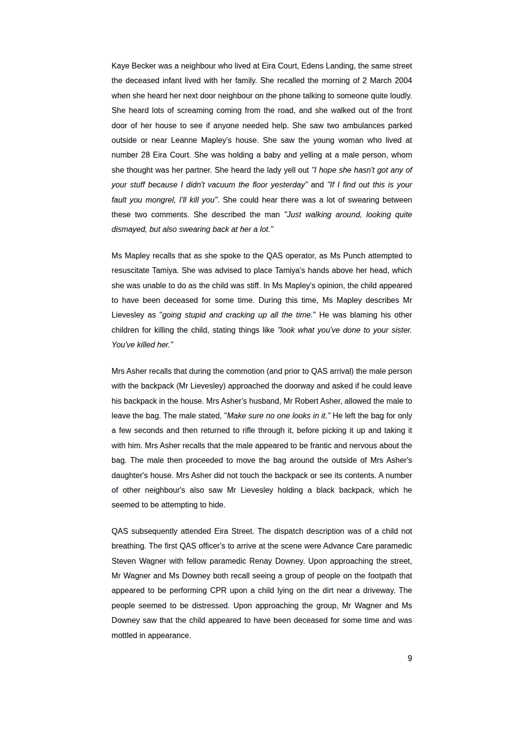Kaye Becker was a neighbour who lived at Eira Court, Edens Landing, the same street the deceased infant lived with her family. She recalled the morning of 2 March 2004 when she heard her next door neighbour on the phone talking to someone quite loudly. She heard lots of screaming coming from the road, and she walked out of the front door of her house to see if anyone needed help. She saw two ambulances parked outside or near Leanne Mapley's house. She saw the young woman who lived at number 28 Eira Court. She was holding a baby and yelling at a male person, whom she thought was her partner. She heard the lady yell out "I hope she hasn't got any of your stuff because I didn't vacuum the floor yesterday" and "If I find out this is your fault you mongrel, I'll kill you". She could hear there was a lot of swearing between these two comments. She described the man "Just walking around, looking quite dismayed, but also swearing back at her a lot."
Ms Mapley recalls that as she spoke to the QAS operator, as Ms Punch attempted to resuscitate Tamiya. She was advised to place Tamiya's hands above her head, which she was unable to do as the child was stiff. In Ms Mapley's opinion, the child appeared to have been deceased for some time. During this time, Ms Mapley describes Mr Lievesley as "going stupid and cracking up all the time." He was blaming his other children for killing the child, stating things like "look what you've done to your sister. You've killed her."
Mrs Asher recalls that during the commotion (and prior to QAS arrival) the male person with the backpack (Mr Lievesley) approached the doorway and asked if he could leave his backpack in the house. Mrs Asher's husband, Mr Robert Asher, allowed the male to leave the bag. The male stated, "Make sure no one looks in it." He left the bag for only a few seconds and then returned to rifle through it, before picking it up and taking it with him. Mrs Asher recalls that the male appeared to be frantic and nervous about the bag. The male then proceeded to move the bag around the outside of Mrs Asher's daughter's house. Mrs Asher did not touch the backpack or see its contents. A number of other neighbour's also saw Mr Lievesley holding a black backpack, which he seemed to be attempting to hide.
QAS subsequently attended Eira Street. The dispatch description was of a child not breathing. The first QAS officer's to arrive at the scene were Advance Care paramedic Steven Wagner with fellow paramedic Renay Downey. Upon approaching the street, Mr Wagner and Ms Downey both recall seeing a group of people on the footpath that appeared to be performing CPR upon a child lying on the dirt near a driveway. The people seemed to be distressed. Upon approaching the group, Mr Wagner and Ms Downey saw that the child appeared to have been deceased for some time and was mottled in appearance.
9